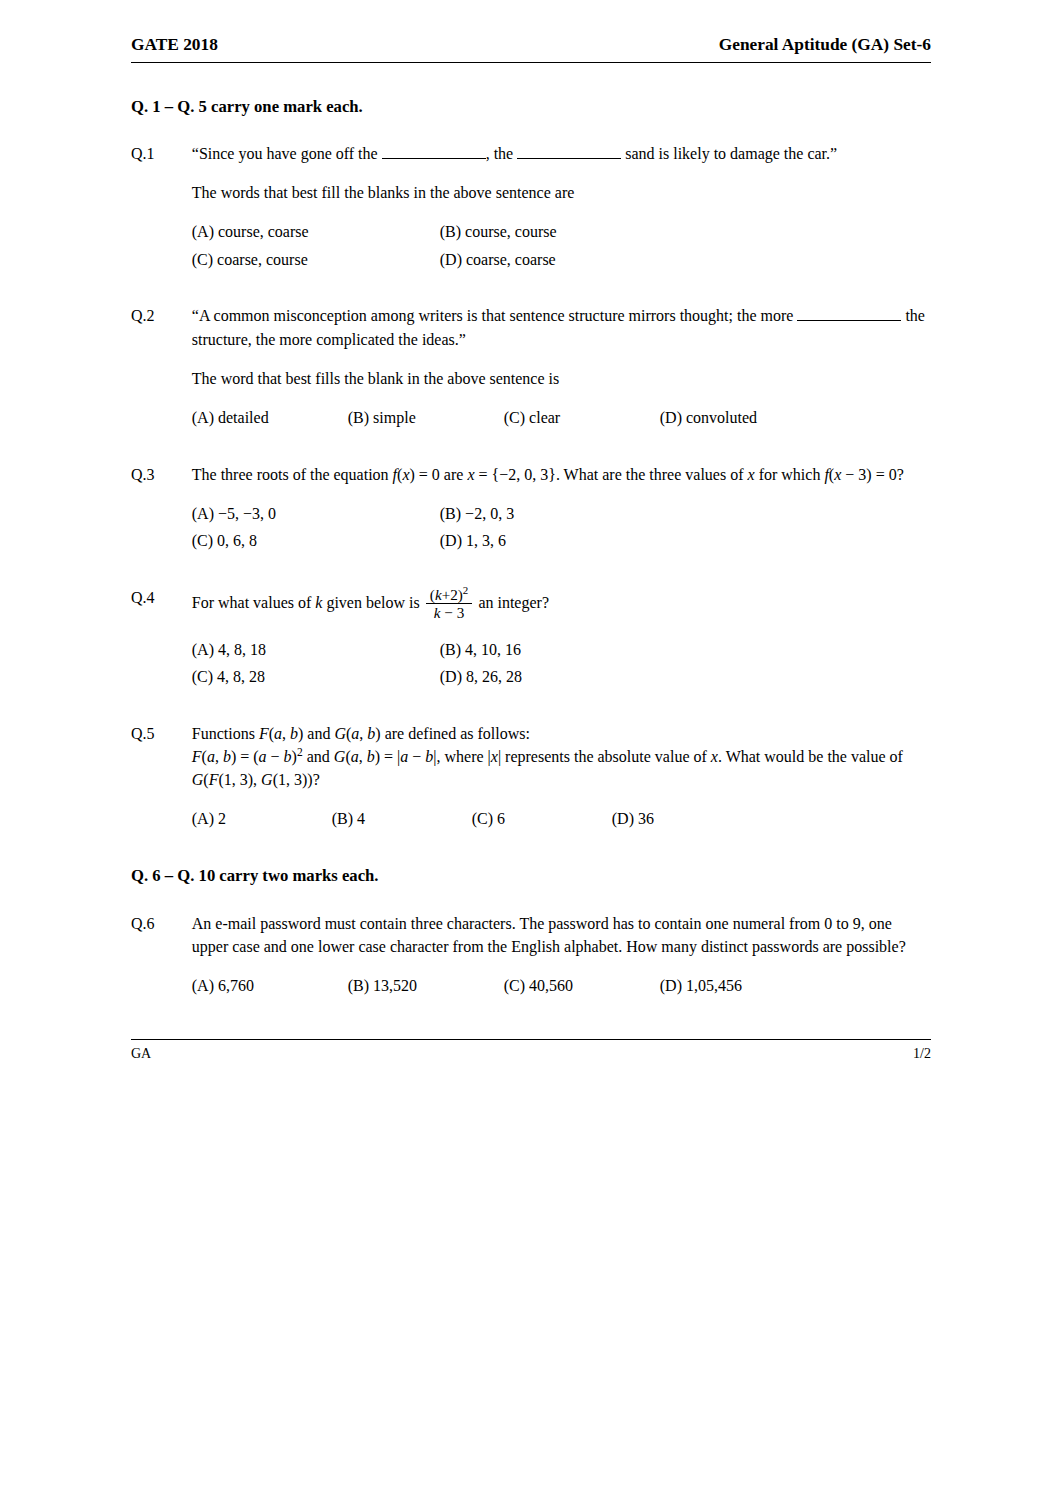GATE 2018 General Aptitude (GA) Set-6
Q. 1 – Q. 5 carry one mark each.
Q.1
“Since you have gone off the , the sand is likely to damage the car.”
The words that best fill the blanks in the above sentence are
(A) course, coarse
(B) course, course
(C) coarse, course
(D) coarse, coarse
Q.2
“A common misconception among writers is that sentence structure mirrors thought; the more the structure, the more complicated the ideas.”
The word that best fills the blank in the above sentence is
(A) detailed
(B) simple
(C) clear
(D) convoluted
Q.3
The three roots of the equation f(x) = 0 are x = {−2, 0, 3}. What are the three values of x for which f(x − 3) = 0?
(A) −5, −3, 0
(B) −2, 0, 3
(C) 0, 6, 8
(D) 1, 3, 6
Q.4
For what values of k given below is (k+2)2 k − 3 an integer?
(A) 4, 8, 18
(B) 4, 10, 16
(C) 4, 8, 28
(D) 8, 26, 28
Q.5
Functions F(a, b) and G(a, b) are defined as follows:
F(a, b) = (a − b)2 and G(a, b) = |a − b|, where |x| represents the absolute value of x. What would be the value of G(F(1, 3), G(1, 3))?
(A) 2
(B) 4
(C) 6
(D) 36
Q. 6 – Q. 10 carry two marks each.
Q.6
An e-mail password must contain three characters. The password has to contain one numeral from 0 to 9, one upper case and one lower case character from the English alphabet. How many distinct passwords are possible?
(A) 6,760
(B) 13,520
(C) 40,560
(D) 1,05,456
GA 1/2